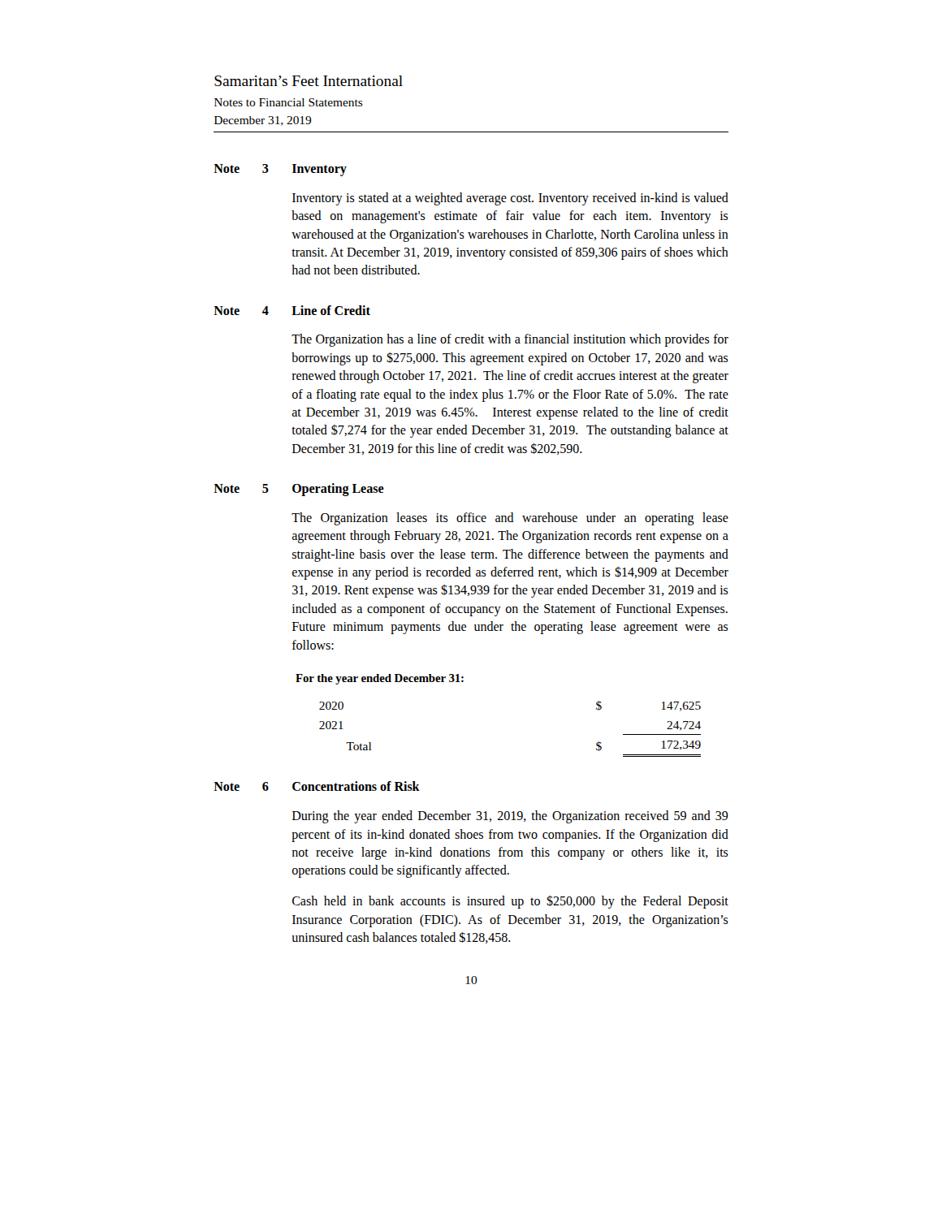Samaritan’s Feet International
Notes to Financial Statements
December 31, 2019
Note 3 Inventory
Inventory is stated at a weighted average cost. Inventory received in-kind is valued based on management's estimate of fair value for each item. Inventory is warehoused at the Organization's warehouses in Charlotte, North Carolina unless in transit. At December 31, 2019, inventory consisted of 859,306 pairs of shoes which had not been distributed.
Note 4 Line of Credit
The Organization has a line of credit with a financial institution which provides for borrowings up to $275,000. This agreement expired on October 17, 2020 and was renewed through October 17, 2021. The line of credit accrues interest at the greater of a floating rate equal to the index plus 1.7% or the Floor Rate of 5.0%. The rate at December 31, 2019 was 6.45%. Interest expense related to the line of credit totaled $7,274 for the year ended December 31, 2019. The outstanding balance at December 31, 2019 for this line of credit was $202,590.
Note 5 Operating Lease
The Organization leases its office and warehouse under an operating lease agreement through February 28, 2021. The Organization records rent expense on a straight-line basis over the lease term. The difference between the payments and expense in any period is recorded as deferred rent, which is $14,909 at December 31, 2019. Rent expense was $134,939 for the year ended December 31, 2019 and is included as a component of occupancy on the Statement of Functional Expenses. Future minimum payments due under the operating lease agreement were as follows:
For the year ended December 31:
| 2020 | $ | 147,625 |
| 2021 | | 24,724 |
| Total | $ | 172,349 |
Note 6 Concentrations of Risk
During the year ended December 31, 2019, the Organization received 59 and 39 percent of its in-kind donated shoes from two companies. If the Organization did not receive large in-kind donations from this company or others like it, its operations could be significantly affected.
Cash held in bank accounts is insured up to $250,000 by the Federal Deposit Insurance Corporation (FDIC). As of December 31, 2019, the Organization’s uninsured cash balances totaled $128,458.
10